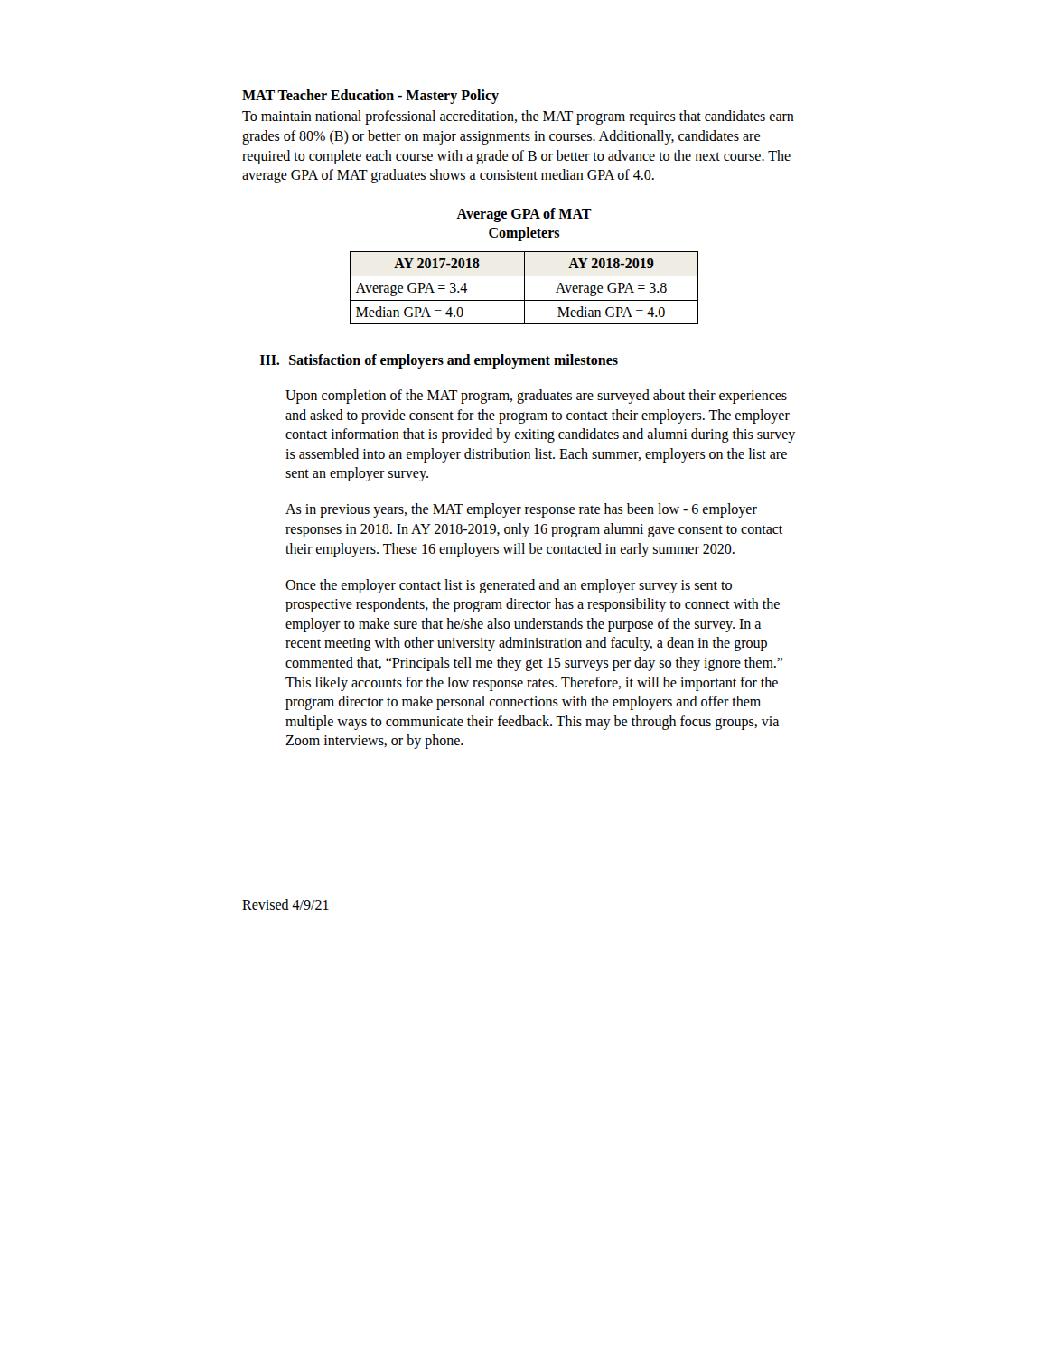MAT Teacher Education - Mastery Policy
To maintain national professional accreditation, the MAT program requires that candidates earn grades of 80% (B) or better on major assignments in courses. Additionally, candidates are required to complete each course with a grade of B or better to advance to the next course. The average GPA of MAT graduates shows a consistent median GPA of 4.0.
Average GPA of MAT
Completers
| AY 2017-2018 | AY 2018-2019 |
| --- | --- |
| Average GPA = 3.4 | Average GPA = 3.8 |
| Median GPA = 4.0 | Median GPA = 4.0 |
III. Satisfaction of employers and employment milestones
Upon completion of the MAT program, graduates are surveyed about their experiences and asked to provide consent for the program to contact their employers. The employer contact information that is provided by exiting candidates and alumni during this survey is assembled into an employer distribution list. Each summer, employers on the list are sent an employer survey.
As in previous years, the MAT employer response rate has been low - 6 employer responses in 2018. In AY 2018-2019, only 16 program alumni gave consent to contact their employers. These 16 employers will be contacted in early summer 2020.
Once the employer contact list is generated and an employer survey is sent to prospective respondents, the program director has a responsibility to connect with the employer to make sure that he/she also understands the purpose of the survey. In a recent meeting with other university administration and faculty, a dean in the group commented that, “Principals tell me they get 15 surveys per day so they ignore them.” This likely accounts for the low response rates. Therefore, it will be important for the program director to make personal connections with the employers and offer them multiple ways to communicate their feedback. This may be through focus groups, via Zoom interviews, or by phone.
Revised 4/9/21